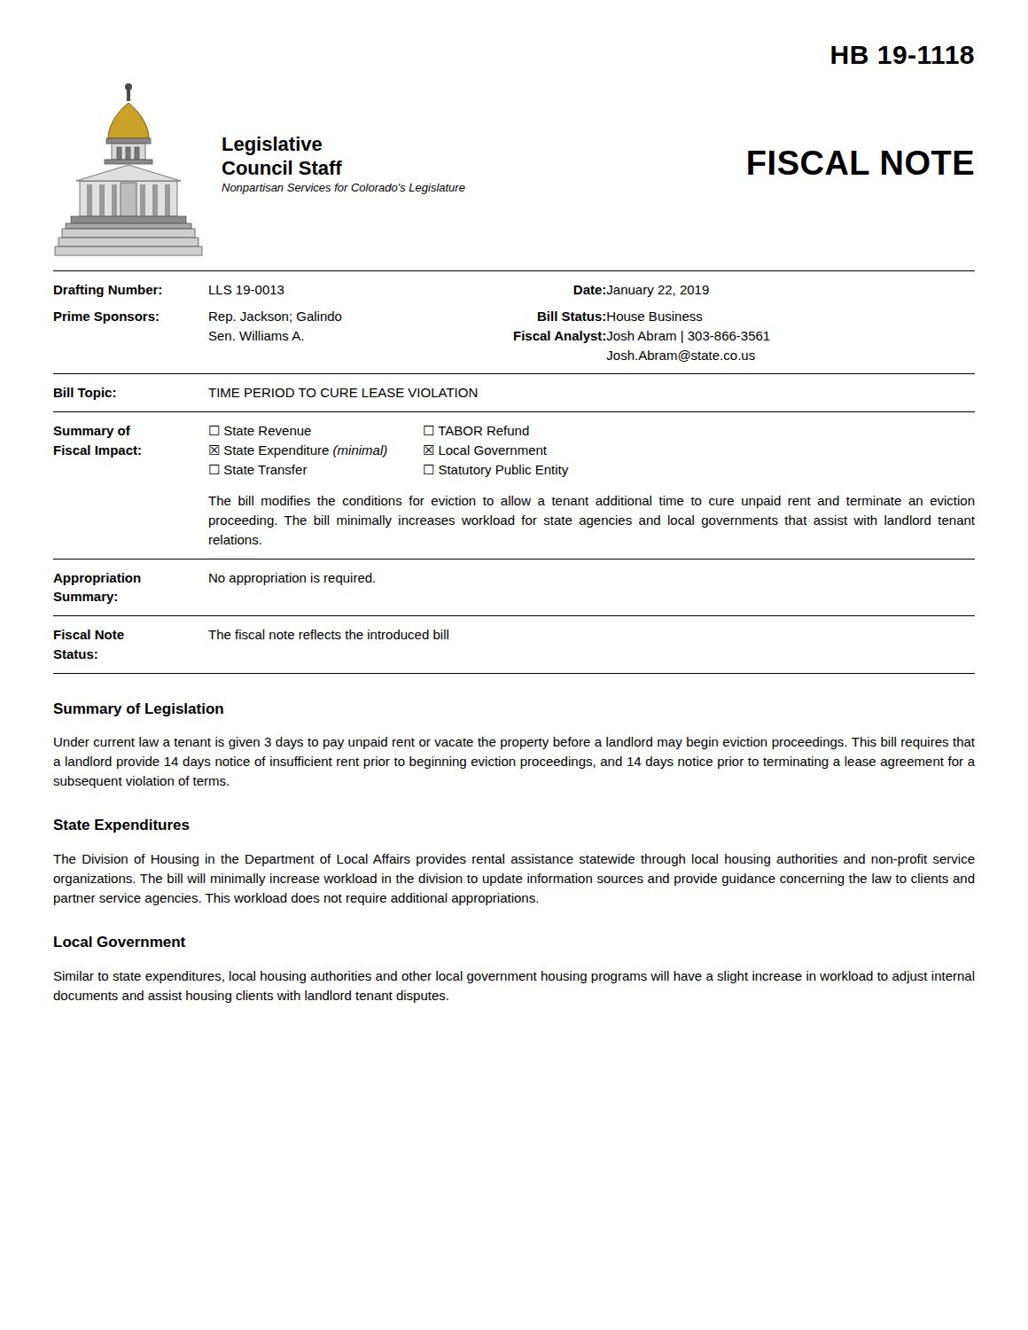HB 19-1118
Legislative
Council Staff
Nonpartisan Services for Colorado's Legislature
FISCAL NOTE
| Drafting Number: | LLS 19-0013 | Date: | January 22, 2019 |
| Prime Sponsors: | Rep. Jackson; Galindo Sen. Williams A. | Bill Status: Fiscal Analyst: | House Business Josh Abram / 303-866-3561 Josh.Abram@state.co.us |
| Bill Topic: | TIME PERIOD TO CURE LEASE VIOLATION |
| Summary of Fiscal Impact: | ☐ State Revenue ☒ State Expenditure (minimal) ☐ State Transfer ☐ TABOR Refund ☒ Local Government ☐ Statutory Public Entity The bill modifies the conditions for eviction to allow a tenant additional time to cure unpaid rent and terminate an eviction proceeding. The bill minimally increases workload for state agencies and local governments that assist with landlord tenant relations. |
| Appropriation Summary: | No appropriation is required. |
| Fiscal Note Status: | The fiscal note reflects the introduced bill |
Summary of Legislation
Under current law a tenant is given 3 days to pay unpaid rent or vacate the property before a landlord may begin eviction proceedings. This bill requires that a landlord provide 14 days notice of insufficient rent prior to beginning eviction proceedings, and 14 days notice prior to terminating a lease agreement for a subsequent violation of terms.
State Expenditures
The Division of Housing in the Department of Local Affairs provides rental assistance statewide through local housing authorities and non-profit service organizations. The bill will minimally increase workload in the division to update information sources and provide guidance concerning the law to clients and partner service agencies. This workload does not require additional appropriations.
Local Government
Similar to state expenditures, local housing authorities and other local government housing programs will have a slight increase in workload to adjust internal documents and assist housing clients with landlord tenant disputes.